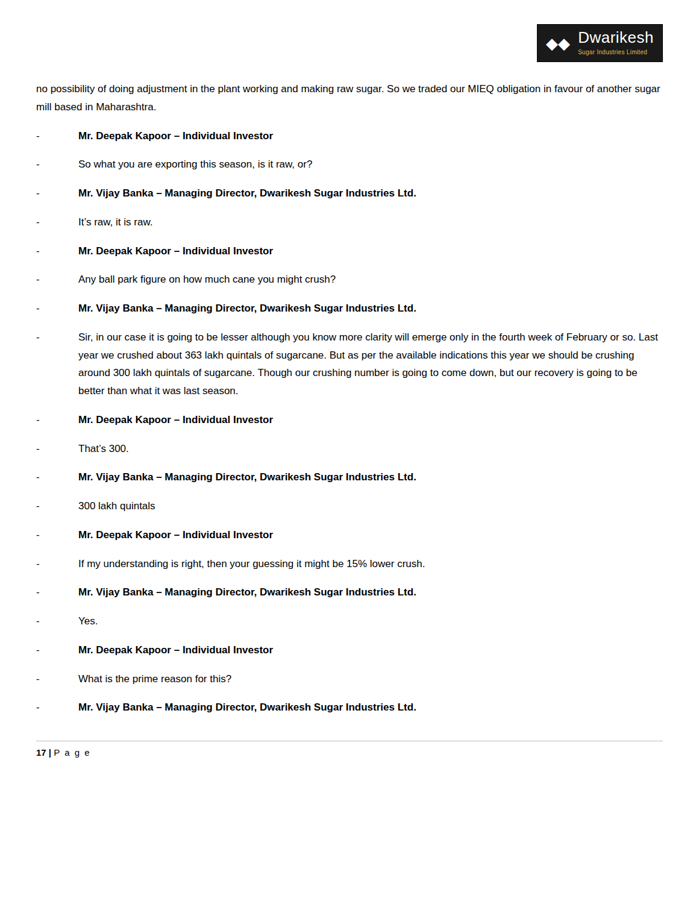◆◆ Dwarikesh
Sugar Industries Limited
no possibility of doing adjustment in the plant working and making raw sugar. So we traded our MIEQ obligation in favour of another sugar mill based in Maharashtra.
-
Mr. Deepak Kapoor – Individual Investor
-
So what you are exporting this season, is it raw, or?
-
Mr. Vijay Banka – Managing Director, Dwarikesh Sugar Industries Ltd.
-
It’s raw, it is raw.
-
Mr. Deepak Kapoor – Individual Investor
-
Any ball park figure on how much cane you might crush?
-
Mr. Vijay Banka – Managing Director, Dwarikesh Sugar Industries Ltd.
-
Sir, in our case it is going to be lesser although you know more clarity will emerge only in the fourth week of February or so. Last year we crushed about 363 lakh quintals of sugarcane. But as per the available indications this year we should be crushing around 300 lakh quintals of sugarcane. Though our crushing number is going to come down, but our recovery is going to be better than what it was last season.
-
Mr. Deepak Kapoor – Individual Investor
-
That’s 300.
-
Mr. Vijay Banka – Managing Director, Dwarikesh Sugar Industries Ltd.
-
300 lakh quintals
-
Mr. Deepak Kapoor – Individual Investor
-
If my understanding is right, then your guessing it might be 15% lower crush.
-
Mr. Vijay Banka – Managing Director, Dwarikesh Sugar Industries Ltd.
-
Yes.
-
Mr. Deepak Kapoor – Individual Investor
-
What is the prime reason for this?
-
Mr. Vijay Banka – Managing Director, Dwarikesh Sugar Industries Ltd.
17 | P a g e